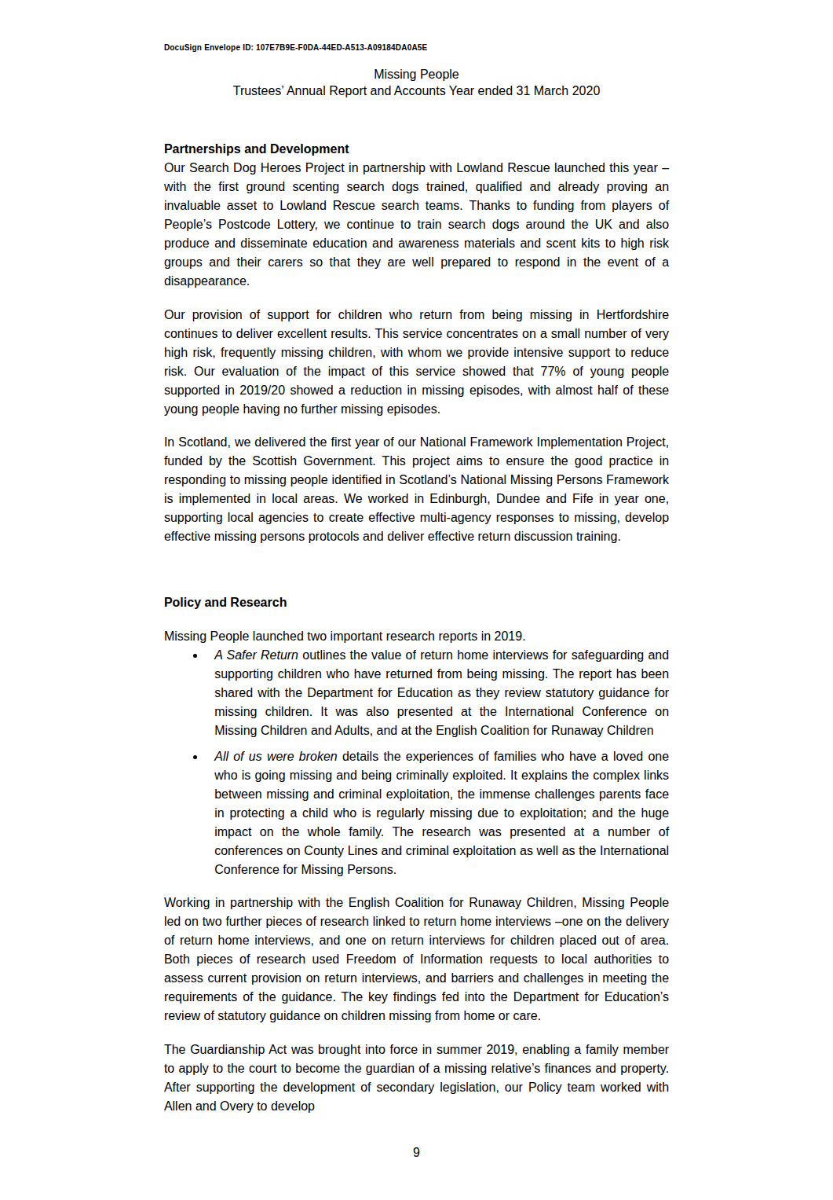DocuSign Envelope ID: 107E7B9E-F0DA-44ED-A513-A09184DA0A5E
Missing People
Trustees’ Annual Report and Accounts Year ended 31 March 2020
Partnerships and Development
Our Search Dog Heroes Project in partnership with Lowland Rescue launched this year – with the first ground scenting search dogs trained, qualified and already proving an invaluable asset to Lowland Rescue search teams. Thanks to funding from players of People’s Postcode Lottery, we continue to train search dogs around the UK and also produce and disseminate education and awareness materials and scent kits to high risk groups and their carers so that they are well prepared to respond in the event of a disappearance.
Our provision of support for children who return from being missing in Hertfordshire continues to deliver excellent results. This service concentrates on a small number of very high risk, frequently missing children, with whom we provide intensive support to reduce risk. Our evaluation of the impact of this service showed that 77% of young people supported in 2019/20 showed a reduction in missing episodes, with almost half of these young people having no further missing episodes.
In Scotland, we delivered the first year of our National Framework Implementation Project, funded by the Scottish Government. This project aims to ensure the good practice in responding to missing people identified in Scotland’s National Missing Persons Framework is implemented in local areas. We worked in Edinburgh, Dundee and Fife in year one, supporting local agencies to create effective multi-agency responses to missing, develop effective missing persons protocols and deliver effective return discussion training.
Policy and Research
Missing People launched two important research reports in 2019.
A Safer Return outlines the value of return home interviews for safeguarding and supporting children who have returned from being missing. The report has been shared with the Department for Education as they review statutory guidance for missing children. It was also presented at the International Conference on Missing Children and Adults, and at the English Coalition for Runaway Children
All of us were broken details the experiences of families who have a loved one who is going missing and being criminally exploited. It explains the complex links between missing and criminal exploitation, the immense challenges parents face in protecting a child who is regularly missing due to exploitation; and the huge impact on the whole family. The research was presented at a number of conferences on County Lines and criminal exploitation as well as the International Conference for Missing Persons.
Working in partnership with the English Coalition for Runaway Children, Missing People led on two further pieces of research linked to return home interviews –one on the delivery of return home interviews, and one on return interviews for children placed out of area. Both pieces of research used Freedom of Information requests to local authorities to assess current provision on return interviews, and barriers and challenges in meeting the requirements of the guidance. The key findings fed into the Department for Education’s review of statutory guidance on children missing from home or care.
The Guardianship Act was brought into force in summer 2019, enabling a family member to apply to the court to become the guardian of a missing relative’s finances and property. After supporting the development of secondary legislation, our Policy team worked with Allen and Overy to develop
9